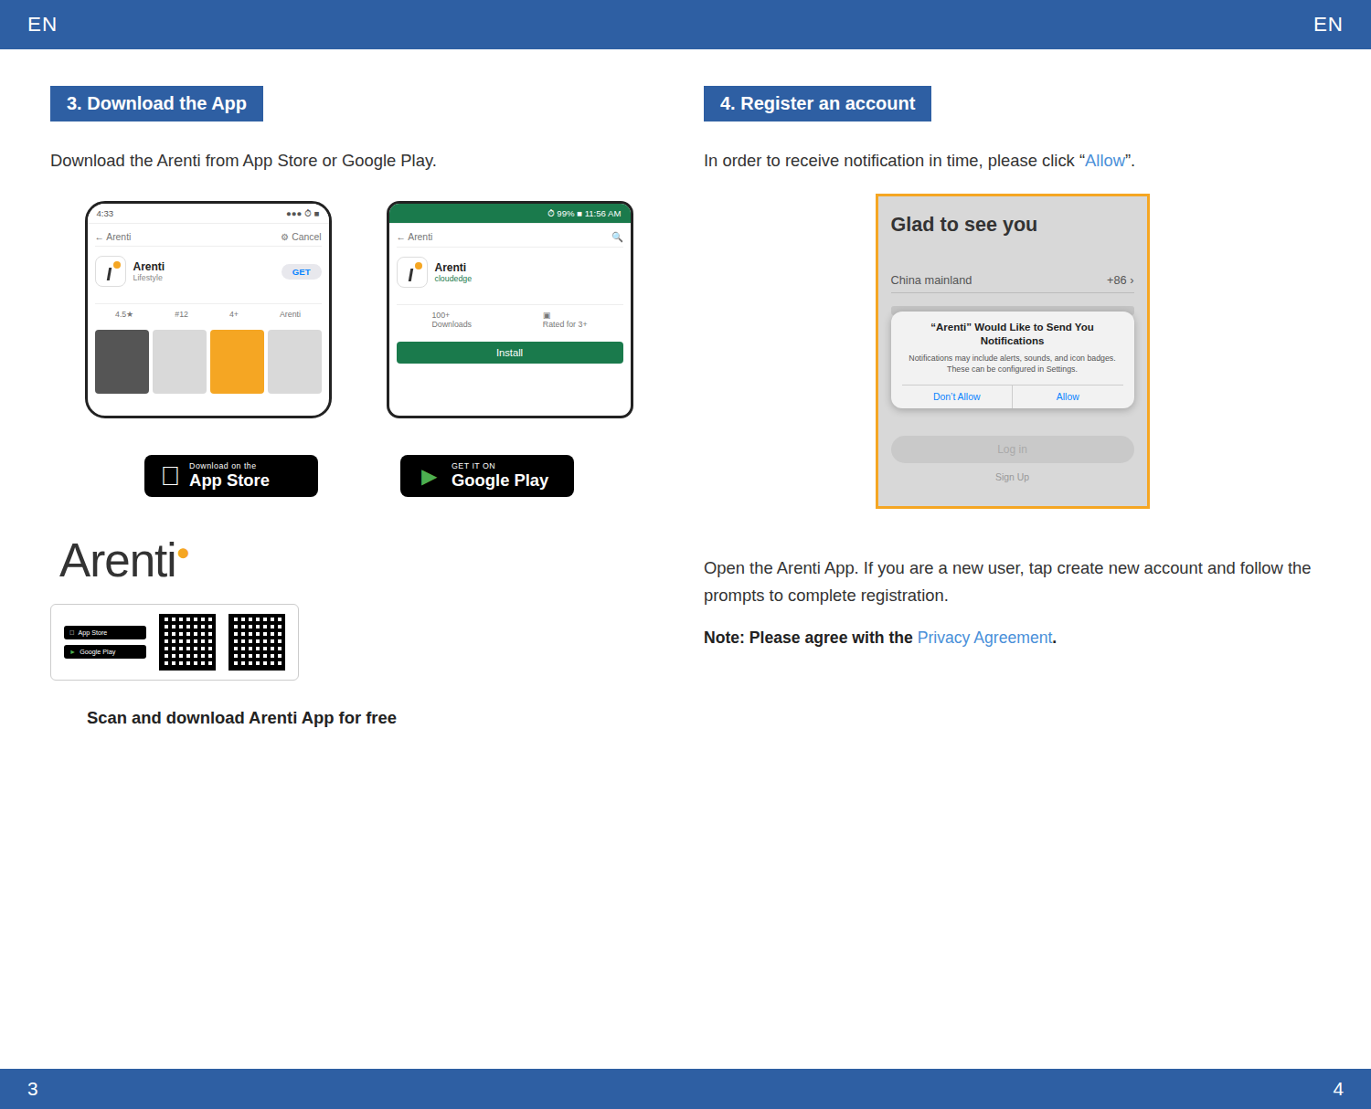EN EN
3. Download the App
Download the Arenti from App Store or Google Play.
4:33 ●●● ⏱ ■
← Arenti ⚙ Cancel
Arenti
Lifestyle
GET
4.5★ #12 4+ Arenti
⏱ 99% ■ 11:56 AM
← Arenti 🔍
Arenti
cloudedge
100+
Downloads ▣
Rated for 3+
Install
 Download on the App Store
► GET IT ON Google Play
Arenti●
App Store
►Google Play
Scan and download Arenti App for free
4. Register an account
In order to receive notification in time, please click “Allow”.
Glad to see you
China mainland +86 ›
“Arenti” Would Like to Send You Notifications
Notifications may include alerts, sounds, and icon badges. These can be configured in Settings.
Don’t Allow
Allow
👆
Log in
Sign Up
Open the Arenti App. If you are a new user, tap create new account and follow the prompts to complete registration.
Note: Please agree with the Privacy Agreement.
3 4